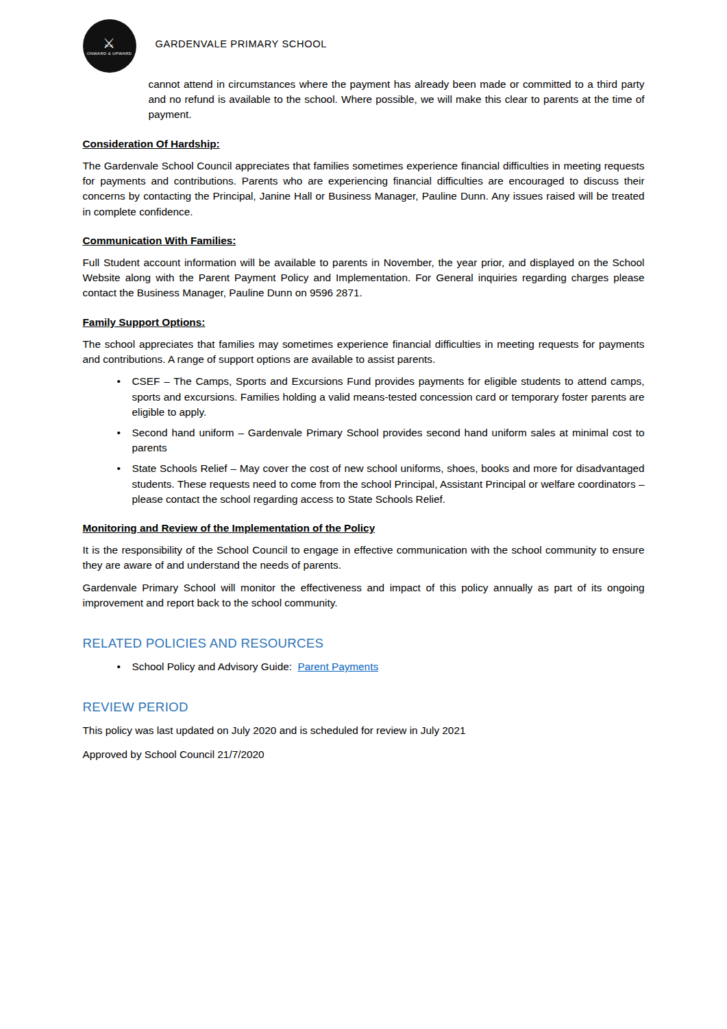⚔ Onward & Upward
GARDENVALE PRIMARY SCHOOL
cannot attend in circumstances where the payment has already been made or committed to a third party and no refund is available to the school. Where possible, we will make this clear to parents at the time of payment.
Consideration Of Hardship:
The Gardenvale School Council appreciates that families sometimes experience financial difficulties in meeting requests for payments and contributions. Parents who are experiencing financial difficulties are encouraged to discuss their concerns by contacting the Principal, Janine Hall or Business Manager, Pauline Dunn. Any issues raised will be treated in complete confidence.
Communication With Families:
Full Student account information will be available to parents in November, the year prior, and displayed on the School Website along with the Parent Payment Policy and Implementation. For General inquiries regarding charges please contact the Business Manager, Pauline Dunn on 9596 2871.
Family Support Options:
The school appreciates that families may sometimes experience financial difficulties in meeting requests for payments and contributions. A range of support options are available to assist parents.
CSEF – The Camps, Sports and Excursions Fund provides payments for eligible students to attend camps, sports and excursions. Families holding a valid means-tested concession card or temporary foster parents are eligible to apply.
Second hand uniform – Gardenvale Primary School provides second hand uniform sales at minimal cost to parents
State Schools Relief – May cover the cost of new school uniforms, shoes, books and more for disadvantaged students. These requests need to come from the school Principal, Assistant Principal or welfare coordinators – please contact the school regarding access to State Schools Relief.
Monitoring and Review of the Implementation of the Policy
It is the responsibility of the School Council to engage in effective communication with the school community to ensure they are aware of and understand the needs of parents.
Gardenvale Primary School will monitor the effectiveness and impact of this policy annually as part of its ongoing improvement and report back to the school community.
RELATED POLICIES AND RESOURCES
School Policy and Advisory Guide: Parent Payments
REVIEW PERIOD
This policy was last updated on July 2020 and is scheduled for review in July 2021
Approved by School Council 21/7/2020